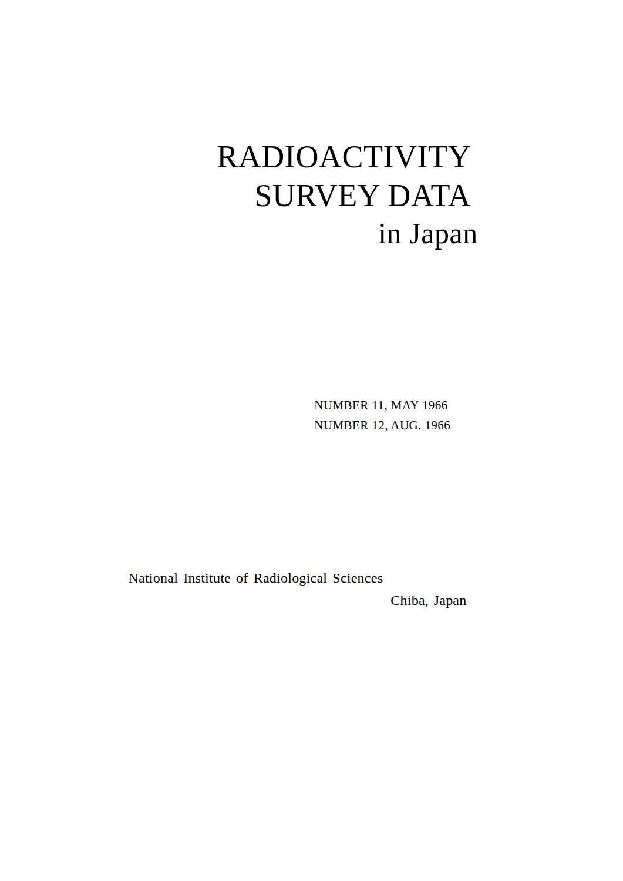RADIOACTIVITY SURVEY DATA in Japan
NUMBER 11, MAY 1966
NUMBER 12, AUG. 1966
National Institute of Radiological Sciences Chiba, Japan